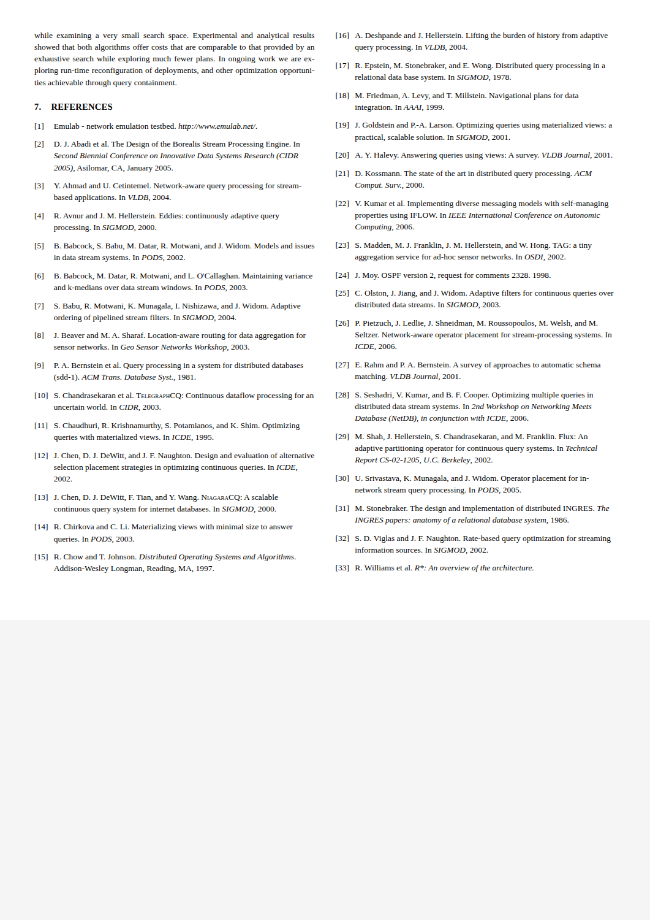while examining a very small search space. Experimental and analytical results showed that both algorithms offer costs that are comparable to that provided by an exhaustive search while exploring much fewer plans. In ongoing work we are exploring run-time reconfiguration of deployments, and other optimization opportunities achievable through query containment.
7. REFERENCES
[1] Emulab - network emulation testbed. http://www.emulab.net/.
[2] D. J. Abadi et al. The Design of the Borealis Stream Processing Engine. In Second Biennial Conference on Innovative Data Systems Research (CIDR 2005), Asilomar, CA, January 2005.
[3] Y. Ahmad and U. Cetintemel. Network-aware query processing for stream-based applications. In VLDB, 2004.
[4] R. Avnur and J. M. Hellerstein. Eddies: continuously adaptive query processing. In SIGMOD, 2000.
[5] B. Babcock, S. Babu, M. Datar, R. Motwani, and J. Widom. Models and issues in data stream systems. In PODS, 2002.
[6] B. Babcock, M. Datar, R. Motwani, and L. O'Callaghan. Maintaining variance and k-medians over data stream windows. In PODS, 2003.
[7] S. Babu, R. Motwani, K. Munagala, I. Nishizawa, and J. Widom. Adaptive ordering of pipelined stream filters. In SIGMOD, 2004.
[8] J. Beaver and M. A. Sharaf. Location-aware routing for data aggregation for sensor networks. In Geo Sensor Networks Workshop, 2003.
[9] P. A. Bernstein et al. Query processing in a system for distributed databases (sdd-1). ACM Trans. Database Syst., 1981.
[10] S. Chandrasekaran et al. TelegraphCQ: Continuous dataflow processing for an uncertain world. In CIDR, 2003.
[11] S. Chaudhuri, R. Krishnamurthy, S. Potamianos, and K. Shim. Optimizing queries with materialized views. In ICDE, 1995.
[12] J. Chen, D. J. DeWitt, and J. F. Naughton. Design and evaluation of alternative selection placement strategies in optimizing continuous queries. In ICDE, 2002.
[13] J. Chen, D. J. DeWitt, F. Tian, and Y. Wang. NiagaraCQ: A scalable continuous query system for internet databases. In SIGMOD, 2000.
[14] R. Chirkova and C. Li. Materializing views with minimal size to answer queries. In PODS, 2003.
[15] R. Chow and T. Johnson. Distributed Operating Systems and Algorithms. Addison-Wesley Longman, Reading, MA, 1997.
[16] A. Deshpande and J. Hellerstein. Lifting the burden of history from adaptive query processing. In VLDB, 2004.
[17] R. Epstein, M. Stonebraker, and E. Wong. Distributed query processing in a relational data base system. In SIGMOD, 1978.
[18] M. Friedman, A. Levy, and T. Millstein. Navigational plans for data integration. In AAAI, 1999.
[19] J. Goldstein and P.-A. Larson. Optimizing queries using materialized views: a practical, scalable solution. In SIGMOD, 2001.
[20] A. Y. Halevy. Answering queries using views: A survey. VLDB Journal, 2001.
[21] D. Kossmann. The state of the art in distributed query processing. ACM Comput. Surv., 2000.
[22] V. Kumar et al. Implementing diverse messaging models with self-managing properties using IFLOW. In IEEE International Conference on Autonomic Computing, 2006.
[23] S. Madden, M. J. Franklin, J. M. Hellerstein, and W. Hong. TAG: a tiny aggregation service for ad-hoc sensor networks. In OSDI, 2002.
[24] J. Moy. OSPF version 2, request for comments 2328. 1998.
[25] C. Olston, J. Jiang, and J. Widom. Adaptive filters for continuous queries over distributed data streams. In SIGMOD, 2003.
[26] P. Pietzuch, J. Ledlie, J. Shneidman, M. Roussopoulos, M. Welsh, and M. Seltzer. Network-aware operator placement for stream-processing systems. In ICDE, 2006.
[27] E. Rahm and P. A. Bernstein. A survey of approaches to automatic schema matching. VLDB Journal, 2001.
[28] S. Seshadri, V. Kumar, and B. F. Cooper. Optimizing multiple queries in distributed data stream systems. In 2nd Workshop on Networking Meets Database (NetDB), in conjunction with ICDE, 2006.
[29] M. Shah, J. Hellerstein, S. Chandrasekaran, and M. Franklin. Flux: An adaptive partitioning operator for continuous query systems. In Technical Report CS-02-1205, U.C. Berkeley, 2002.
[30] U. Srivastava, K. Munagala, and J. Widom. Operator placement for in-network stream query processing. In PODS, 2005.
[31] M. Stonebraker. The design and implementation of distributed INGRES. The INGRES papers: anatomy of a relational database system, 1986.
[32] S. D. Viglas and J. F. Naughton. Rate-based query optimization for streaming information sources. In SIGMOD, 2002.
[33] R. Williams et al. R*: An overview of the architecture.